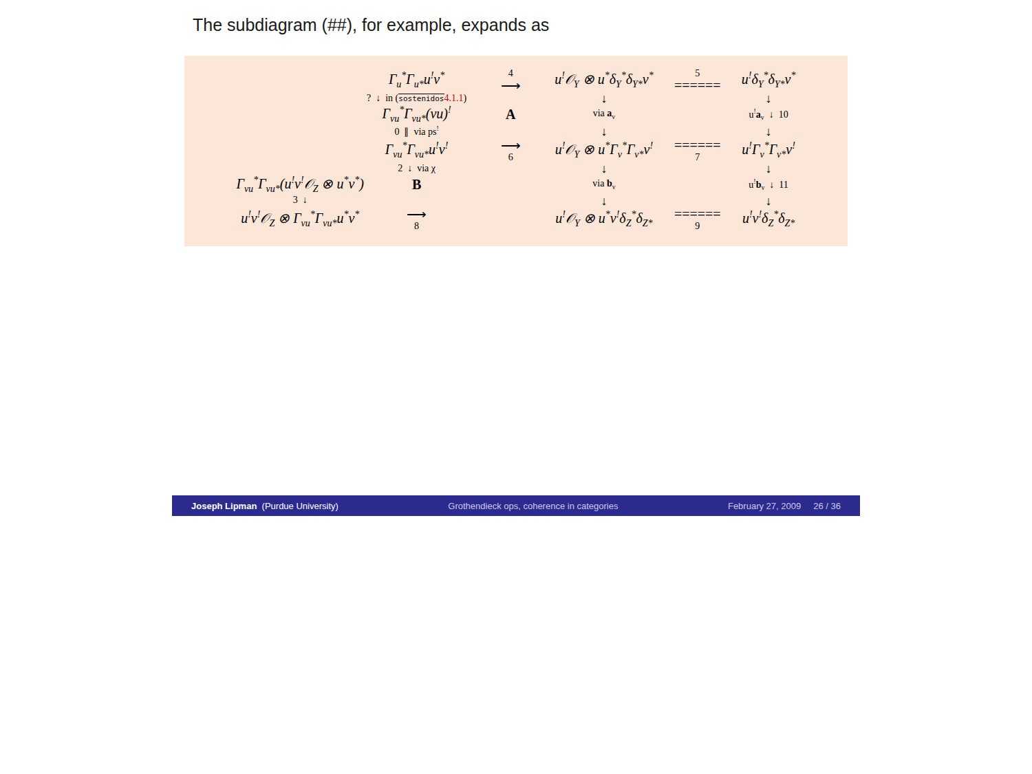The subdiagram (##), for example, expands as
| | Γ u * Γ u* u ! v * | 4 ⟶ | u ! 𝒪 Y ⊗ u * δ Y * δ Y* v * | 5 ====== | u ! δ Y * δ Y* v * |
| | ? ↓ in ( sostenidos 4.1.1 ) | | ↓ | | ↓ |
| | Γ vu * Γ vu* (vu) ! | A | via a v | | u ! a v ↓ 10 |
| | 0 ∥ via ps ! | | ↓ | | ↓ |
| | Γ vu * Γ vu* u ! v ! | ⟶ 6 | u ! 𝒪 Y ⊗ u * Γ v * Γ v* v ! | ====== 7 | u ! Γ v * Γ v* v ! |
| | 2 ↓ via χ | | ↓ | | ↓ |
| Γ vu * Γ vu* (u ! v ! 𝒪 Z ⊗ u * v * ) | B | | via b v | | u ! b v ↓ 11 |
| 3 ↓ | | | ↓ | | ↓ |
| u ! v ! 𝒪 Z ⊗ Γ vu * Γ vu* u * v * | ⟶ 8 | | u ! 𝒪 Y ⊗ u * v ! δ Z * δ Z* | ====== 9 | u ! v ! δ Z * δ Z* |
Joseph Lipman (Purdue University)
Grothendieck ops, coherence in categories
February 27, 2009 26 / 36